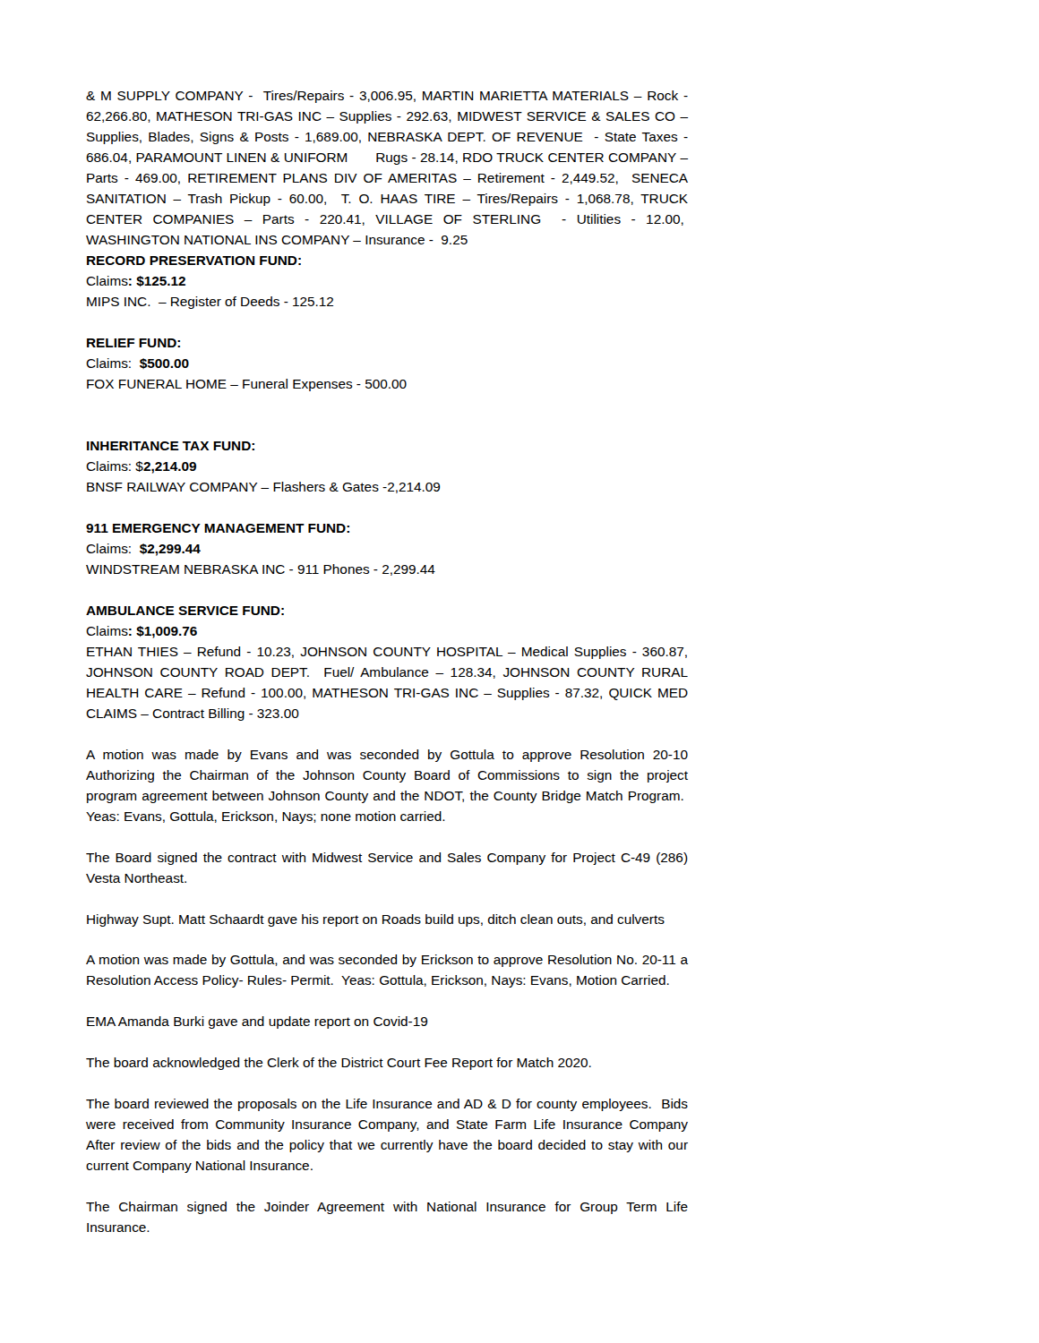& M SUPPLY COMPANY - Tires/Repairs - 3,006.95, MARTIN MARIETTA MATERIALS – Rock - 62,266.80, MATHESON TRI-GAS INC – Supplies - 292.63, MIDWEST SERVICE & SALES CO – Supplies, Blades, Signs & Posts - 1,689.00, NEBRASKA DEPT. OF REVENUE - State Taxes - 686.04, PARAMOUNT LINEN & UNIFORM Rugs - 28.14, RDO TRUCK CENTER COMPANY – Parts - 469.00, RETIREMENT PLANS DIV OF AMERITAS – Retirement - 2,449.52, SENECA SANITATION – Trash Pickup - 60.00, T. O. HAAS TIRE – Tires/Repairs - 1,068.78, TRUCK CENTER COMPANIES – Parts - 220.41, VILLAGE OF STERLING - Utilities - 12.00, WASHINGTON NATIONAL INS COMPANY – Insurance - 9.25
RECORD PRESERVATION FUND:
Claims: $125.12
MIPS INC. – Register of Deeds - 125.12
RELIEF FUND:
Claims: $500.00
FOX FUNERAL HOME – Funeral Expenses - 500.00
INHERITANCE TAX FUND:
Claims: $2,214.09
BNSF RAILWAY COMPANY – Flashers & Gates -2,214.09
911 EMERGENCY MANAGEMENT FUND:
Claims: $2,299.44
WINDSTREAM NEBRASKA INC - 911 Phones - 2,299.44
AMBULANCE SERVICE FUND:
Claims: $1,009.76
ETHAN THIES – Refund - 10.23, JOHNSON COUNTY HOSPITAL – Medical Supplies - 360.87, JOHNSON COUNTY ROAD DEPT. Fuel/ Ambulance – 128.34, JOHNSON COUNTY RURAL HEALTH CARE – Refund - 100.00, MATHESON TRI-GAS INC – Supplies - 87.32, QUICK MED CLAIMS – Contract Billing - 323.00
A motion was made by Evans and was seconded by Gottula to approve Resolution 20-10 Authorizing the Chairman of the Johnson County Board of Commissions to sign the project program agreement between Johnson County and the NDOT, the County Bridge Match Program. Yeas: Evans, Gottula, Erickson, Nays; none motion carried.
The Board signed the contract with Midwest Service and Sales Company for Project C-49 (286) Vesta Northeast.
Highway Supt. Matt Schaardt gave his report on Roads build ups, ditch clean outs, and culverts
A motion was made by Gottula, and was seconded by Erickson to approve Resolution No. 20-11 a Resolution Access Policy- Rules- Permit. Yeas: Gottula, Erickson, Nays: Evans, Motion Carried.
EMA Amanda Burki gave and update report on Covid-19
The board acknowledged the Clerk of the District Court Fee Report for Match 2020.
The board reviewed the proposals on the Life Insurance and AD & D for county employees. Bids were received from Community Insurance Company, and State Farm Life Insurance Company After review of the bids and the policy that we currently have the board decided to stay with our current Company National Insurance.
The Chairman signed the Joinder Agreement with National Insurance for Group Term Life Insurance.